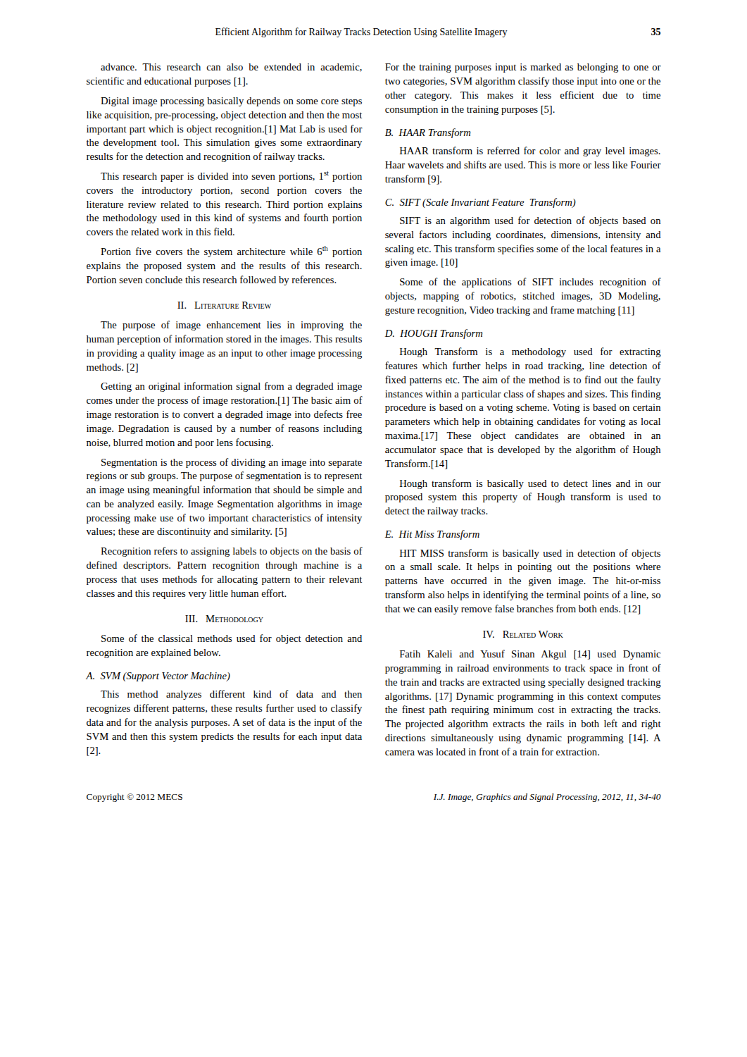Efficient Algorithm for Railway Tracks Detection Using Satellite Imagery 35
advance. This research can also be extended in academic, scientific and educational purposes [1].
Digital image processing basically depends on some core steps like acquisition, pre-processing, object detection and then the most important part which is object recognition.[1] Mat Lab is used for the development tool. This simulation gives some extraordinary results for the detection and recognition of railway tracks.
This research paper is divided into seven portions, 1st portion covers the introductory portion, second portion covers the literature review related to this research. Third portion explains the methodology used in this kind of systems and fourth portion covers the related work in this field.
Portion five covers the system architecture while 6th portion explains the proposed system and the results of this research. Portion seven conclude this research followed by references.
II. Literature Review
The purpose of image enhancement lies in improving the human perception of information stored in the images. This results in providing a quality image as an input to other image processing methods. [2]
Getting an original information signal from a degraded image comes under the process of image restoration.[1] The basic aim of image restoration is to convert a degraded image into defects free image. Degradation is caused by a number of reasons including noise, blurred motion and poor lens focusing.
Segmentation is the process of dividing an image into separate regions or sub groups. The purpose of segmentation is to represent an image using meaningful information that should be simple and can be analyzed easily. Image Segmentation algorithms in image processing make use of two important characteristics of intensity values; these are discontinuity and similarity. [5]
Recognition refers to assigning labels to objects on the basis of defined descriptors. Pattern recognition through machine is a process that uses methods for allocating pattern to their relevant classes and this requires very little human effort.
III. Methodology
Some of the classical methods used for object detection and recognition are explained below.
A. SVM (Support Vector Machine)
This method analyzes different kind of data and then recognizes different patterns, these results further used to classify data and for the analysis purposes. A set of data is the input of the SVM and then this system predicts the results for each input data [2].
For the training purposes input is marked as belonging to one or two categories, SVM algorithm classify those input into one or the other category. This makes it less efficient due to time consumption in the training purposes [5].
B. HAAR Transform
HAAR transform is referred for color and gray level images. Haar wavelets and shifts are used. This is more or less like Fourier transform [9].
C. SIFT (Scale Invariant Feature Transform)
SIFT is an algorithm used for detection of objects based on several factors including coordinates, dimensions, intensity and scaling etc. This transform specifies some of the local features in a given image. [10]
Some of the applications of SIFT includes recognition of objects, mapping of robotics, stitched images, 3D Modeling, gesture recognition, Video tracking and frame matching [11]
D. HOUGH Transform
Hough Transform is a methodology used for extracting features which further helps in road tracking, line detection of fixed patterns etc. The aim of the method is to find out the faulty instances within a particular class of shapes and sizes. This finding procedure is based on a voting scheme. Voting is based on certain parameters which help in obtaining candidates for voting as local maxima.[17] These object candidates are obtained in an accumulator space that is developed by the algorithm of Hough Transform.[14]
Hough transform is basically used to detect lines and in our proposed system this property of Hough transform is used to detect the railway tracks.
E. Hit Miss Transform
HIT MISS transform is basically used in detection of objects on a small scale. It helps in pointing out the positions where patterns have occurred in the given image. The hit-or-miss transform also helps in identifying the terminal points of a line, so that we can easily remove false branches from both ends. [12]
IV. Related Work
Fatih Kaleli and Yusuf Sinan Akgul [14] used Dynamic programming in railroad environments to track space in front of the train and tracks are extracted using specially designed tracking algorithms. [17] Dynamic programming in this context computes the finest path requiring minimum cost in extracting the tracks. The projected algorithm extracts the rails in both left and right directions simultaneously using dynamic programming [14]. A camera was located in front of a train for extraction.
Copyright © 2012 MECS I.J. Image, Graphics and Signal Processing, 2012, 11, 34-40